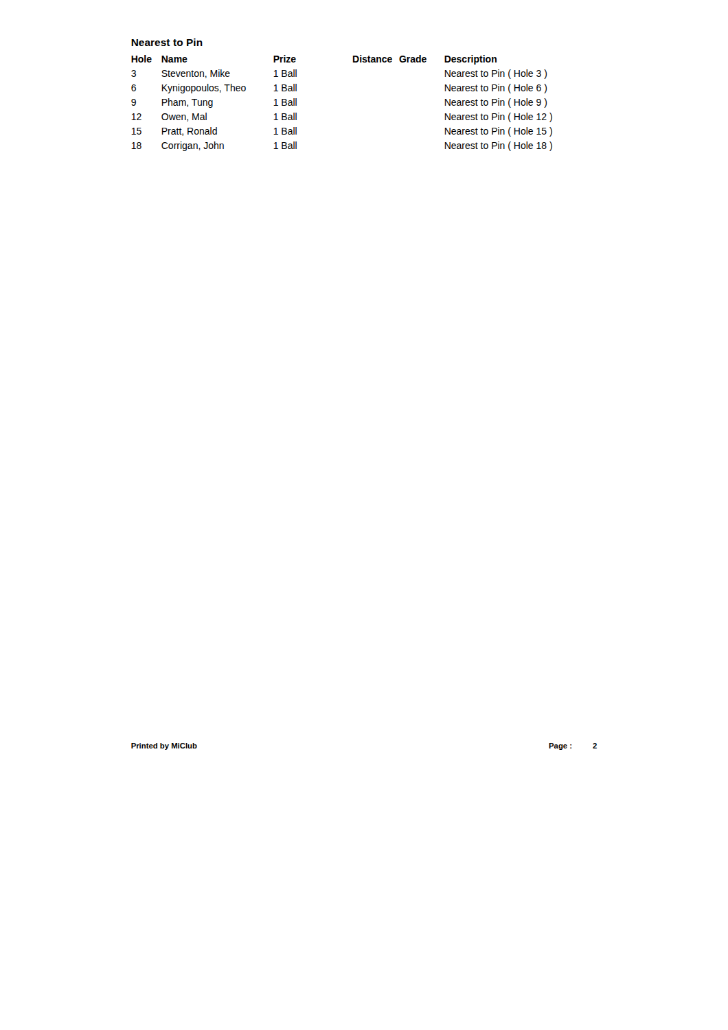Nearest to Pin
| Hole | Name | Prize | Distance | Grade | Description |
| --- | --- | --- | --- | --- | --- |
| 3 | Steventon, Mike | 1 Ball | | | Nearest to Pin ( Hole 3 ) |
| 6 | Kynigopoulos, Theo | 1 Ball | | | Nearest to Pin ( Hole 6 ) |
| 9 | Pham, Tung | 1 Ball | | | Nearest to Pin ( Hole 9 ) |
| 12 | Owen, Mal | 1 Ball | | | Nearest to Pin ( Hole 12 ) |
| 15 | Pratt, Ronald | 1 Ball | | | Nearest to Pin ( Hole 15 ) |
| 18 | Corrigan, John | 1 Ball | | | Nearest to Pin ( Hole 18 ) |
Printed by MiClub
Page : 2